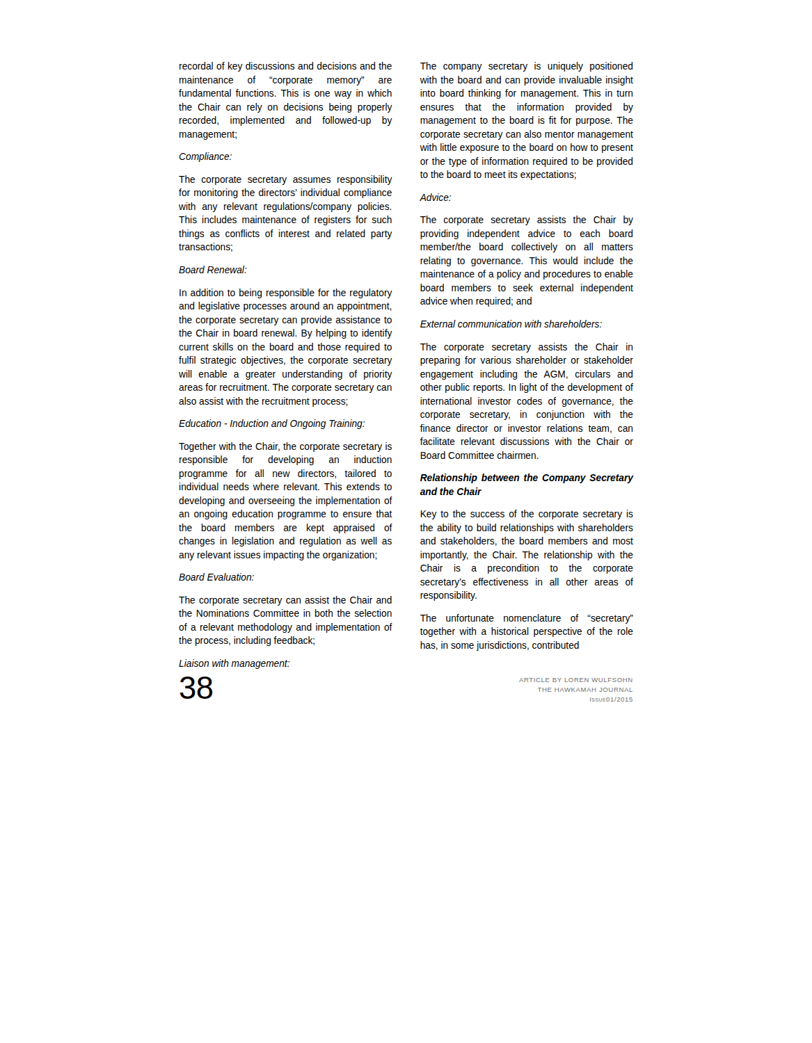recordal of key discussions and decisions and the maintenance of “corporate memory” are fundamental functions. This is one way in which the Chair can rely on decisions being properly recorded, implemented and followed-up by management;
Compliance:
The corporate secretary assumes responsibility for monitoring the directors’ individual compliance with any relevant regulations/company policies. This includes maintenance of registers for such things as conflicts of interest and related party transactions;
Board Renewal:
In addition to being responsible for the regulatory and legislative processes around an appointment, the corporate secretary can provide assistance to the Chair in board renewal. By helping to identify current skills on the board and those required to fulfil strategic objectives, the corporate secretary will enable a greater understanding of priority areas for recruitment. The corporate secretary can also assist with the recruitment process;
Education - Induction and Ongoing Training:
Together with the Chair, the corporate secretary is responsible for developing an induction programme for all new directors, tailored to individual needs where relevant. This extends to developing and overseeing the implementation of an ongoing education programme to ensure that the board members are kept appraised of changes in legislation and regulation as well as any relevant issues impacting the organization;
Board Evaluation:
The corporate secretary can assist the Chair and the Nominations Committee in both the selection of a relevant methodology and implementation of the process, including feedback;
Liaison with management:
The company secretary is uniquely positioned with the board and can provide invaluable insight into board thinking for management. This in turn ensures that the information provided by management to the board is fit for purpose. The corporate secretary can also mentor management with little exposure to the board on how to present or the type of information required to be provided to the board to meet its expectations;
Advice:
The corporate secretary assists the Chair by providing independent advice to each board member/the board collectively on all matters relating to governance. This would include the maintenance of a policy and procedures to enable board members to seek external independent advice when required; and
External communication with shareholders:
The corporate secretary assists the Chair in preparing for various shareholder or stakeholder engagement including the AGM, circulars and other public reports. In light of the development of international investor codes of governance, the corporate secretary, in conjunction with the finance director or investor relations team, can facilitate relevant discussions with the Chair or Board Committee chairmen.
Relationship between the Company Secretary and the Chair
Key to the success of the corporate secretary is the ability to build relationships with shareholders and stakeholders, the board members and most importantly, the Chair. The relationship with the Chair is a precondition to the corporate secretary’s effectiveness in all other areas of responsibility.
The unfortunate nomenclature of “secretary” together with a historical perspective of the role has, in some jurisdictions, contributed
38
Article by Loren Wulfsohn
The Hawkamah Journal
Issue01/2015